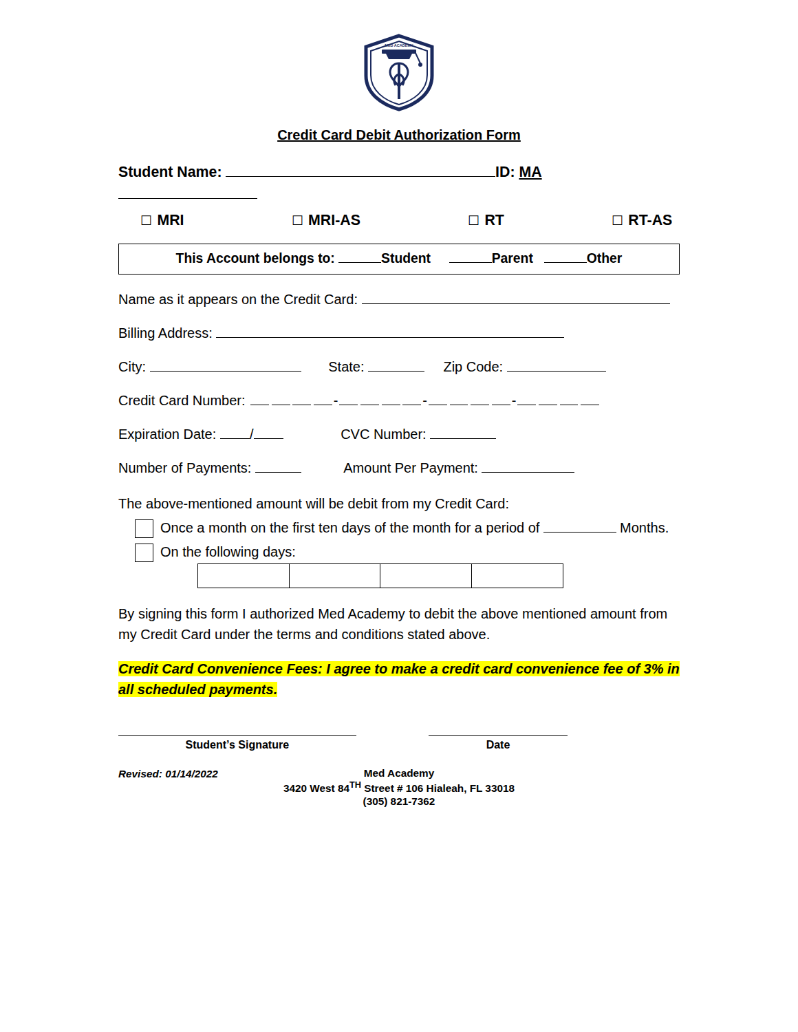MED ACADEMY
Credit Card Debit Authorization Form
Student Name: ID: MA
☐MRI ☐MRI-AS ☐RT ☐RT-AS
This Account belongs to: Student Parent Other
Name as it appears on the Credit Card:
Billing Address:
City: State: Zip Code:
Credit Card Number: - - -
Expiration Date: / CVC Number:
Number of Payments: Amount Per Payment:
The above-mentioned amount will be debit from my Credit Card:
Once a month on the first ten days of the month for a period of Months.
On the following days:
By signing this form I authorized Med Academy to debit the above mentioned amount from my Credit Card under the terms and conditions stated above.
Credit Card Convenience Fees: I agree to make a credit card convenience fee of 3% in all scheduled payments.
Student’s Signature
Date
Revised: 01/14/2022
Med Academy
3420 West 84TH Street # 106 Hialeah, FL 33018
(305) 821-7362